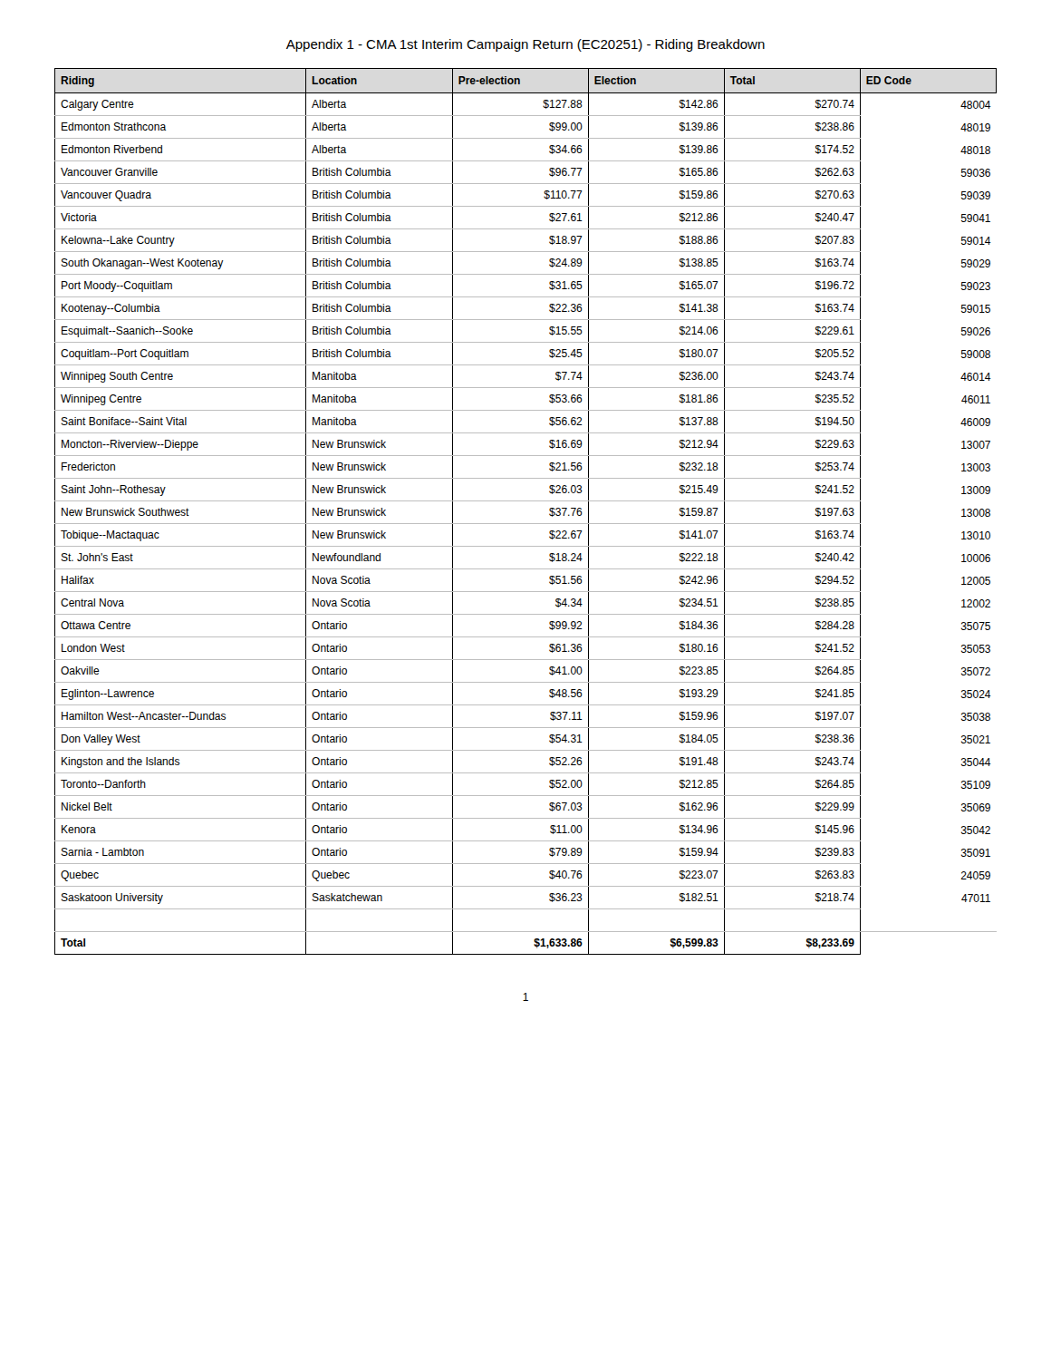Appendix 1 - CMA 1st Interim Campaign Return (EC20251) - Riding Breakdown
| Riding | Location | Pre-election | Election | Total | ED Code |
| --- | --- | --- | --- | --- | --- |
| Calgary Centre | Alberta | $127.88 | $142.86 | $270.74 | 48004 |
| Edmonton Strathcona | Alberta | $99.00 | $139.86 | $238.86 | 48019 |
| Edmonton Riverbend | Alberta | $34.66 | $139.86 | $174.52 | 48018 |
| Vancouver Granville | British Columbia | $96.77 | $165.86 | $262.63 | 59036 |
| Vancouver Quadra | British Columbia | $110.77 | $159.86 | $270.63 | 59039 |
| Victoria | British Columbia | $27.61 | $212.86 | $240.47 | 59041 |
| Kelowna--Lake Country | British Columbia | $18.97 | $188.86 | $207.83 | 59014 |
| South Okanagan--West Kootenay | British Columbia | $24.89 | $138.85 | $163.74 | 59029 |
| Port Moody--Coquitlam | British Columbia | $31.65 | $165.07 | $196.72 | 59023 |
| Kootenay--Columbia | British Columbia | $22.36 | $141.38 | $163.74 | 59015 |
| Esquimalt--Saanich--Sooke | British Columbia | $15.55 | $214.06 | $229.61 | 59026 |
| Coquitlam--Port Coquitlam | British Columbia | $25.45 | $180.07 | $205.52 | 59008 |
| Winnipeg South Centre | Manitoba | $7.74 | $236.00 | $243.74 | 46014 |
| Winnipeg Centre | Manitoba | $53.66 | $181.86 | $235.52 | 46011 |
| Saint Boniface--Saint Vital | Manitoba | $56.62 | $137.88 | $194.50 | 46009 |
| Moncton--Riverview--Dieppe | New Brunswick | $16.69 | $212.94 | $229.63 | 13007 |
| Fredericton | New Brunswick | $21.56 | $232.18 | $253.74 | 13003 |
| Saint John--Rothesay | New Brunswick | $26.03 | $215.49 | $241.52 | 13009 |
| New Brunswick Southwest | New Brunswick | $37.76 | $159.87 | $197.63 | 13008 |
| Tobique--Mactaquac | New Brunswick | $22.67 | $141.07 | $163.74 | 13010 |
| St. John's East | Newfoundland | $18.24 | $222.18 | $240.42 | 10006 |
| Halifax | Nova Scotia | $51.56 | $242.96 | $294.52 | 12005 |
| Central Nova | Nova Scotia | $4.34 | $234.51 | $238.85 | 12002 |
| Ottawa Centre | Ontario | $99.92 | $184.36 | $284.28 | 35075 |
| London West | Ontario | $61.36 | $180.16 | $241.52 | 35053 |
| Oakville | Ontario | $41.00 | $223.85 | $264.85 | 35072 |
| Eglinton--Lawrence | Ontario | $48.56 | $193.29 | $241.85 | 35024 |
| Hamilton West--Ancaster--Dundas | Ontario | $37.11 | $159.96 | $197.07 | 35038 |
| Don Valley West | Ontario | $54.31 | $184.05 | $238.36 | 35021 |
| Kingston and the Islands | Ontario | $52.26 | $191.48 | $243.74 | 35044 |
| Toronto--Danforth | Ontario | $52.00 | $212.85 | $264.85 | 35109 |
| Nickel Belt | Ontario | $67.03 | $162.96 | $229.99 | 35069 |
| Kenora | Ontario | $11.00 | $134.96 | $145.96 | 35042 |
| Sarnia - Lambton | Ontario | $79.89 | $159.94 | $239.83 | 35091 |
| Quebec | Quebec | $40.76 | $223.07 | $263.83 | 24059 |
| Saskatoon University | Saskatchewan | $36.23 | $182.51 | $218.74 | 47011 |
| Total | | $1,633.86 | $6,599.83 | $8,233.69 | |
1